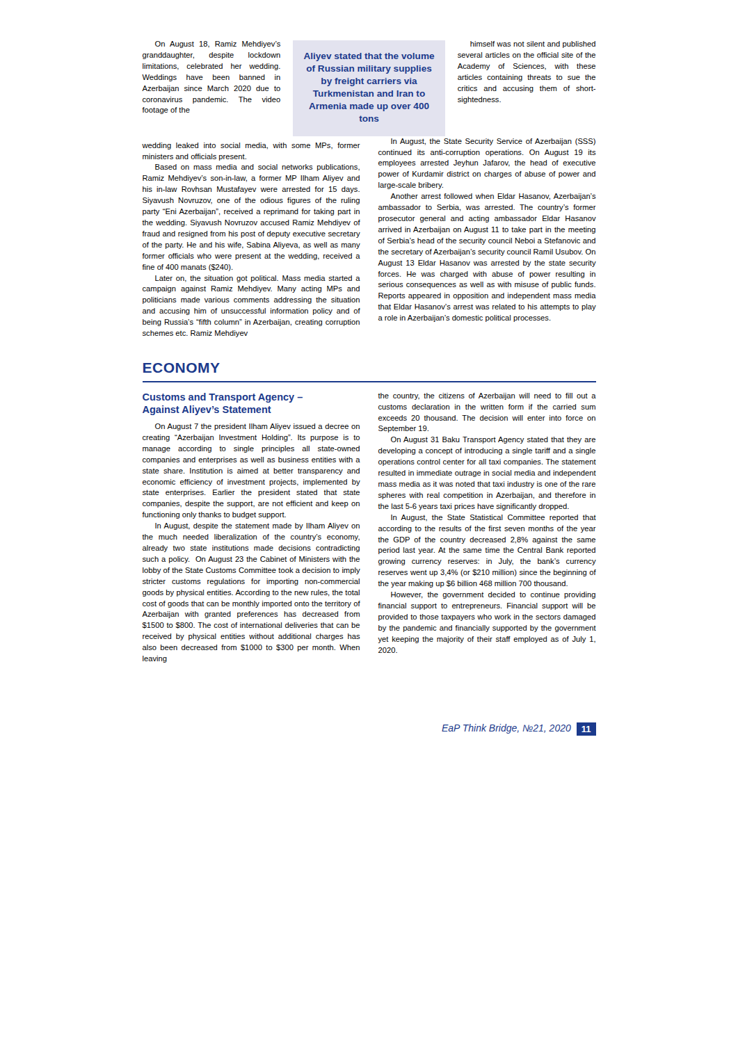On August 18, Ramiz Mehdiyev’s granddaughter, despite lockdown limitations, celebrated her wedding. Weddings have been banned in Azerbaijan since March 2020 due to coronavirus pandemic. The video footage of the
Aliyev stated that the volume of Russian military supplies by freight carriers via Turkmenistan and Iran to Armenia made up over 400 tons
himself was not silent and published several articles on the official site of the Academy of Sciences, with these articles containing threats to sue the critics and accusing them of short-sightedness.
wedding leaked into social media, with some MPs, former ministers and officials present.
Based on mass media and social networks publications, Ramiz Mehdiyev’s son-in-law, a former MP Ilham Aliyev and his in-law Rovhsan Mustafayev were arrested for 15 days. Siyavush Novruzov, one of the odious figures of the ruling party “Eni Azerbaijan”, received a reprimand for taking part in the wedding. Siyavush Novruzov accused Ramiz Mehdiyev of fraud and resigned from his post of deputy executive secretary of the party. He and his wife, Sabina Aliyeva, as well as many former officials who were present at the wedding, received a fine of 400 manats ($240).
Later on, the situation got political. Mass media started a campaign against Ramiz Mehdiyev. Many acting MPs and politicians made various comments addressing the situation and accusing him of unsuccessful information policy and of being Russia’s “fifth column” in Azerbaijan, creating corruption schemes etc. Ramiz Mehdiyev
In August, the State Security Service of Azerbaijan (SSS) continued its anti-corruption operations. On August 19 its employees arrested Jeyhun Jafarov, the head of executive power of Kurdamir district on charges of abuse of power and large-scale bribery.
Another arrest followed when Eldar Hasanov, Azerbaijan’s ambassador to Serbia, was arrested. The country’s former prosecutor general and acting ambassador Eldar Hasanov arrived in Azerbaijan on August 11 to take part in the meeting of Serbia’s head of the security council Neboi a Stefanovic and the secretary of Azerbaijan’s security council Ramil Usubov. On August 13 Eldar Hasanov was arrested by the state security forces. He was charged with abuse of power resulting in serious consequences as well as with misuse of public funds. Reports appeared in opposition and independent mass media that Eldar Hasanov’s arrest was related to his attempts to play a role in Azerbaijan’s domestic political processes.
Economy
Customs and Transport Agency –
Against Aliyev’s Statement
On August 7 the president Ilham Aliyev issued a decree on creating “Azerbaijan Investment Holding”. Its purpose is to manage according to single principles all state-owned companies and enterprises as well as business entities with a state share. Institution is aimed at better transparency and economic efficiency of investment projects, implemented by state enterprises. Earlier the president stated that state companies, despite the support, are not efficient and keep on functioning only thanks to budget support.
In August, despite the statement made by Ilham Aliyev on the much needed liberalization of the country’s economy, already two state institutions made decisions contradicting such a policy. On August 23 the Cabinet of Ministers with the lobby of the State Customs Committee took a decision to imply stricter customs regulations for importing non-commercial goods by physical entities. According to the new rules, the total cost of goods that can be monthly imported onto the territory of Azerbaijan with granted preferences has decreased from $1500 to $800. The cost of international deliveries that can be received by physical entities without additional charges has also been decreased from $1000 to $300 per month. When leaving
the country, the citizens of Azerbaijan will need to fill out a customs declaration in the written form if the carried sum exceeds 20 thousand. The decision will enter into force on September 19.
On August 31 Baku Transport Agency stated that they are developing a concept of introducing a single tariff and a single operations control center for all taxi companies. The statement resulted in immediate outrage in social media and independent mass media as it was noted that taxi industry is one of the rare spheres with real competition in Azerbaijan, and therefore in the last 5-6 years taxi prices have significantly dropped.
In August, the State Statistical Committee reported that according to the results of the first seven months of the year the GDP of the country decreased 2,8% against the same period last year. At the same time the Central Bank reported growing currency reserves: in July, the bank’s currency reserves went up 3,4% (or $210 million) since the beginning of the year making up $6 billion 468 million 700 thousand.
However, the government decided to continue providing financial support to entrepreneurs. Financial support will be provided to those taxpayers who work in the sectors damaged by the pandemic and financially supported by the government yet keeping the majority of their staff employed as of July 1, 2020.
EaP Think Bridge, №21, 2020 11